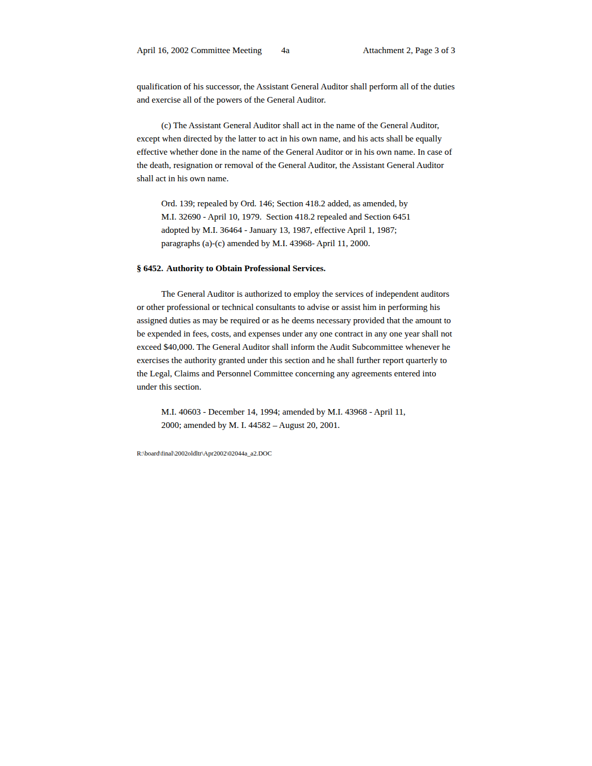April 16, 2002 Committee Meeting
4a
Attachment 2, Page 3 of 3
qualification of his successor, the Assistant General Auditor shall perform all of the duties and exercise all of the powers of the General Auditor.
(c) The Assistant General Auditor shall act in the name of the General Auditor, except when directed by the latter to act in his own name, and his acts shall be equally effective whether done in the name of the General Auditor or in his own name. In case of the death, resignation or removal of the General Auditor, the Assistant General Auditor shall act in his own name.
Ord. 139; repealed by Ord. 146; Section 418.2 added, as amended, by M.I. 32690 - April 10, 1979. Section 418.2 repealed and Section 6451 adopted by M.I. 36464 - January 13, 1987, effective April 1, 1987; paragraphs (a)-(c) amended by M.I. 43968- April 11, 2000.
§ 6452. Authority to Obtain Professional Services.
The General Auditor is authorized to employ the services of independent auditors or other professional or technical consultants to advise or assist him in performing his assigned duties as may be required or as he deems necessary provided that the amount to be expended in fees, costs, and expenses under any one contract in any one year shall not exceed $40,000. The General Auditor shall inform the Audit Subcommittee whenever he exercises the authority granted under this section and he shall further report quarterly to the Legal, Claims and Personnel Committee concerning any agreements entered into under this section.
M.I. 40603 - December 14, 1994; amended by M.I. 43968 - April 11, 2000; amended by M. I. 44582 – August 20, 2001.
R:\board\final\2002oldltr\Apr2002\02044a_a2.DOC